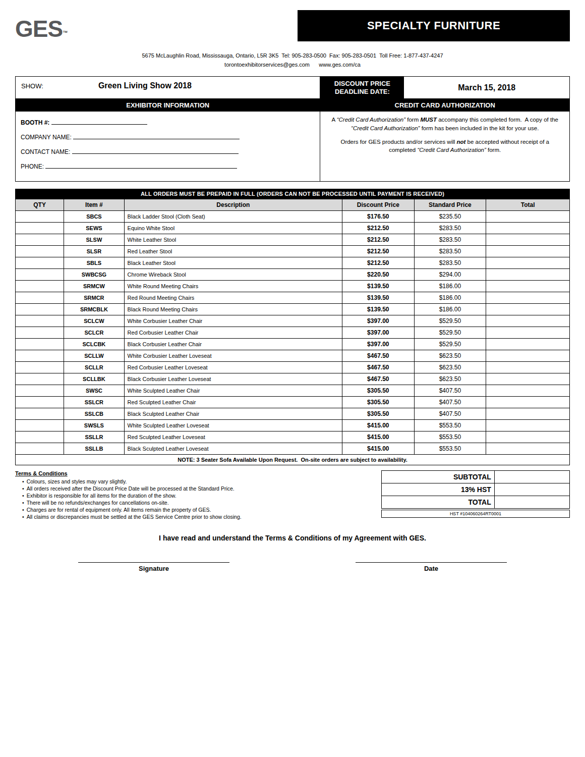GES™
SPECIALTY FURNITURE
5675 McLaughlin Road, Mississauga, Ontario, L5R 3K5 Tel: 905-283-0500 Fax: 905-283-0501 Toll Free: 1-877-437-4247
torontoexhibitorservices@ges.com www.ges.com/ca
| / SHOW: / Green Living Show 2018 / | / DISCOUNT PRICE DEADLINE DATE: / March 15, 2018 / |
| EXHIBITOR INFORMATION BOOTH #: COMPANY NAME: CONTACT NAME: PHONE: | CREDIT CARD AUTHORIZATION A “Credit Card Authorization” form MUST accompany this completed form. A copy of the “Credit Card Authorization” form has been included in the kit for your use. Orders for GES products and/or services will not be accepted without receipt of a completed “Credit Card Authorization” form. |
ALL ORDERS MUST BE PREPAID IN FULL (ORDERS CAN NOT BE PROCESSED UNTIL PAYMENT IS RECEIVED)
| QTY | Item # | Description | Discount Price | Standard Price | Total |
| --- | --- | --- | --- | --- | --- |
| | SBCS | Black Ladder Stool (Cloth Seat) | $176.50 | $235.50 | |
| | SEWS | Equino White Stool | $212.50 | $283.50 | |
| | SLSW | White Leather Stool | $212.50 | $283.50 | |
| | SLSR | Red Leather Stool | $212.50 | $283.50 | |
| | SBLS | Black Leather Stool | $212.50 | $283.50 | |
| | SWBCSG | Chrome Wireback Stool | $220.50 | $294.00 | |
| | SRMCW | White Round Meeting Chairs | $139.50 | $186.00 | |
| | SRMCR | Red Round Meeting Chairs | $139.50 | $186.00 | |
| | SRMCBLK | Black Round Meeting Chairs | $139.50 | $186.00 | |
| | SCLCW | White Corbusier Leather Chair | $397.00 | $529.50 | |
| | SCLCR | Red Corbusier Leather Chair | $397.00 | $529.50 | |
| | SCLCBK | Black Corbusier Leather Chair | $397.00 | $529.50 | |
| | SCLLW | White Corbusier Leather Loveseat | $467.50 | $623.50 | |
| | SCLLR | Red Corbusier Leather Loveseat | $467.50 | $623.50 | |
| | SCLLBK | Black Corbusier Leather Loveseat | $467.50 | $623.50 | |
| | SWSC | White Sculpted Leather Chair | $305.50 | $407.50 | |
| | SSLCR | Red Sculpted Leather Chair | $305.50 | $407.50 | |
| | SSLCB | Black Sculpted Leather Chair | $305.50 | $407.50 | |
| | SWSLS | White Sculpted Leather Loveseat | $415.00 | $553.50 | |
| | SSLLR | Red Sculpted Leather Loveseat | $415.00 | $553.50 | |
| | SSLLB | Black Sculpted Leather Loveseat | $415.00 | $553.50 | |
| NOTE: 3 Seater Sofa Available Upon Request. On-site orders are subject to availability. |
Terms & Conditions
Colours, sizes and styles may vary slightly.
All orders received after the Discount Price Date will be processed at the Standard Price.
Exhibitor is responsible for all items for the duration of the show.
There will be no refunds/exchanges for cancellations on-site.
Charges are for rental of equipment only. All items remain the property of GES.
All claims or discrepancies must be settled at the GES Service Centre prior to show closing.
| SUBTOTAL | |
| 13% HST | |
| TOTAL | |
HST #104060264RT0001
I have read and understand the Terms & Conditions of my Agreement with GES.
Signature
Date